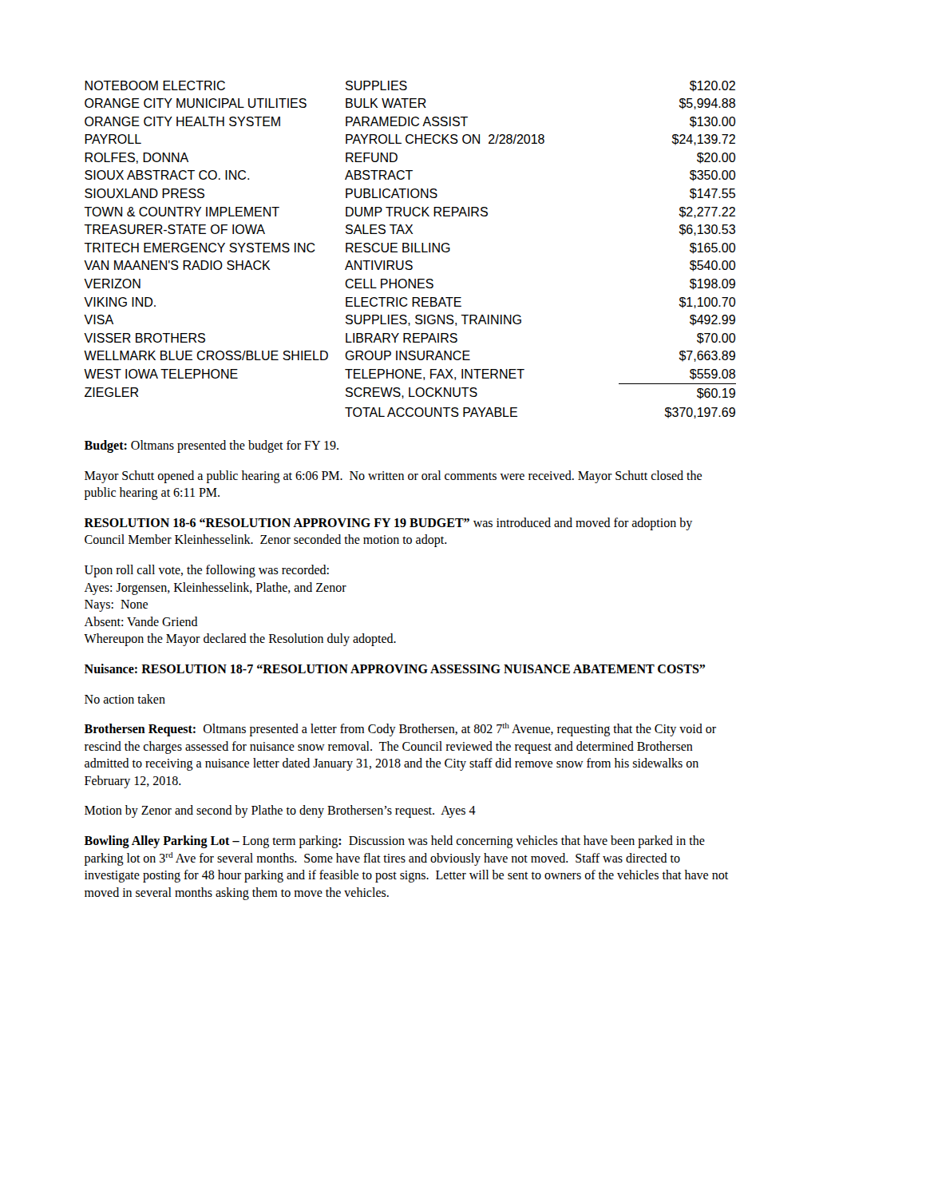| NOTEBOOM ELECTRIC | SUPPLIES | $120.02 |
| ORANGE CITY MUNICIPAL UTILITIES | BULK WATER | $5,994.88 |
| ORANGE CITY HEALTH SYSTEM | PARAMEDIC ASSIST | $130.00 |
| PAYROLL | PAYROLL CHECKS ON 2/28/2018 | $24,139.72 |
| ROLFES, DONNA | REFUND | $20.00 |
| SIOUX ABSTRACT CO. INC. | ABSTRACT | $350.00 |
| SIOUXLAND PRESS | PUBLICATIONS | $147.55 |
| TOWN & COUNTRY IMPLEMENT | DUMP TRUCK REPAIRS | $2,277.22 |
| TREASURER-STATE OF IOWA | SALES TAX | $6,130.53 |
| TRITECH EMERGENCY SYSTEMS INC | RESCUE BILLING | $165.00 |
| VAN MAANEN'S RADIO SHACK | ANTIVIRUS | $540.00 |
| VERIZON | CELL PHONES | $198.09 |
| VIKING IND. | ELECTRIC REBATE | $1,100.70 |
| VISA | SUPPLIES, SIGNS, TRAINING | $492.99 |
| VISSER BROTHERS | LIBRARY REPAIRS | $70.00 |
| WELLMARK BLUE CROSS/BLUE SHIELD | GROUP INSURANCE | $7,663.89 |
| WEST IOWA TELEPHONE | TELEPHONE, FAX, INTERNET | $559.08 |
| ZIEGLER | SCREWS, LOCKNUTS | $60.19 |
| | TOTAL ACCOUNTS PAYABLE | $370,197.69 |
Budget: Oltmans presented the budget for FY 19.
Mayor Schutt opened a public hearing at 6:06 PM. No written or oral comments were received. Mayor Schutt closed the public hearing at 6:11 PM.
RESOLUTION 18-6 “RESOLUTION APPROVING FY 19 BUDGET” was introduced and moved for adoption by Council Member Kleinhesselink. Zenor seconded the motion to adopt.
Upon roll call vote, the following was recorded:
Ayes: Jorgensen, Kleinhesselink, Plathe, and Zenor
Nays: None
Absent: Vande Griend
Whereupon the Mayor declared the Resolution duly adopted.
Nuisance: RESOLUTION 18-7 “RESOLUTION APPROVING ASSESSING NUISANCE ABATEMENT COSTS”
No action taken
Brothersen Request: Oltmans presented a letter from Cody Brothersen, at 802 7th Avenue, requesting that the City void or rescind the charges assessed for nuisance snow removal. The Council reviewed the request and determined Brothersen admitted to receiving a nuisance letter dated January 31, 2018 and the City staff did remove snow from his sidewalks on February 12, 2018.
Motion by Zenor and second by Plathe to deny Brothersen’s request. Ayes 4
Bowling Alley Parking Lot – Long term parking: Discussion was held concerning vehicles that have been parked in the parking lot on 3rd Ave for several months. Some have flat tires and obviously have not moved. Staff was directed to investigate posting for 48 hour parking and if feasible to post signs. Letter will be sent to owners of the vehicles that have not moved in several months asking them to move the vehicles.